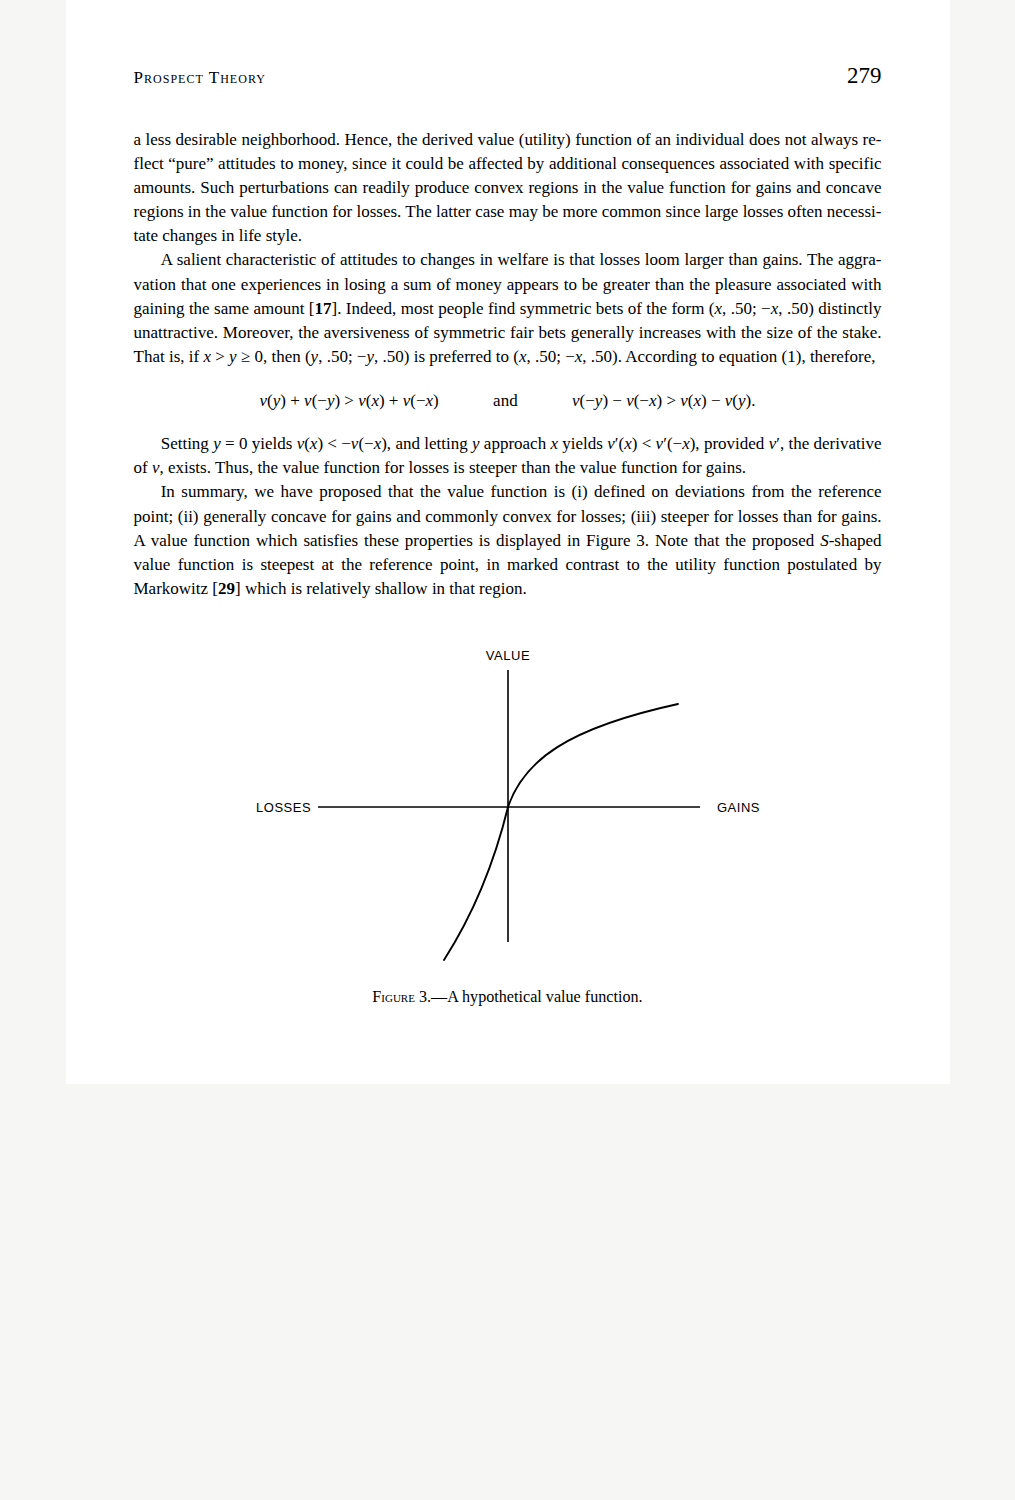Prospect Theory 279
a less desirable neighborhood. Hence, the derived value (utility) function of an individual does not always reflect “pure” attitudes to money, since it could be affected by additional consequences associated with specific amounts. Such perturbations can readily produce convex regions in the value function for gains and concave regions in the value function for losses. The latter case may be more common since large losses often necessitate changes in life style.
A salient characteristic of attitudes to changes in welfare is that losses loom larger than gains. The aggravation that one experiences in losing a sum of money appears to be greater than the pleasure associated with gaining the same amount [17]. Indeed, most people find symmetric bets of the form (x, .50; −x, .50) distinctly unattractive. Moreover, the aversiveness of symmetric fair bets generally increases with the size of the stake. That is, if x > y ≥ 0, then (y, .50; −y, .50) is preferred to (x, .50; −x, .50). According to equation (1), therefore,
v(y) + v(−y) > v(x) + v(−x) and v(−y) − v(−x) > v(x) − v(y).
Setting y = 0 yields v(x) < −v(−x), and letting y approach x yields v′(x) < v′(−x), provided v′, the derivative of v, exists. Thus, the value function for losses is steeper than the value function for gains.
In summary, we have proposed that the value function is (i) defined on deviations from the reference point; (ii) generally concave for gains and commonly convex for losses; (iii) steeper for losses than for gains. A value function which satisfies these properties is displayed in Figure 3. Note that the proposed S-shaped value function is steepest at the reference point, in marked contrast to the utility function postulated by Markowitz [29] which is relatively shallow in that region.
VALUE LOSSES GAINS
Figure 3.—A hypothetical value function.